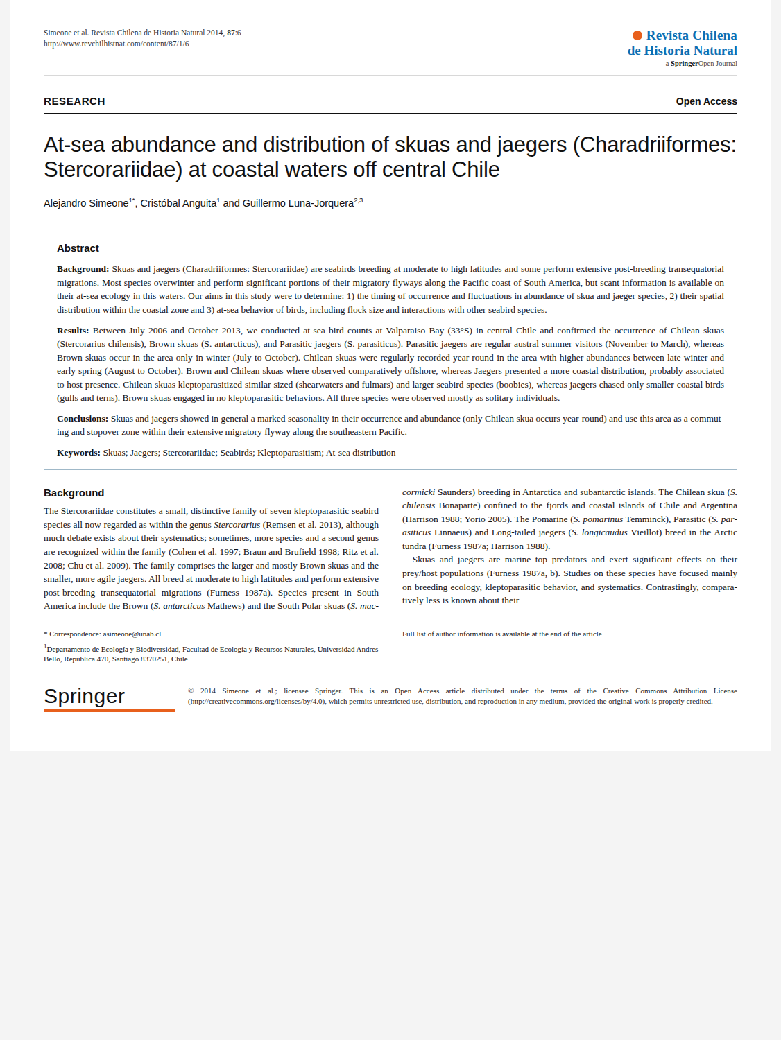Simeone et al. Revista Chilena de Historia Natural 2014, 87:6
http://www.revchilhistnat.com/content/87/1/6
Revista Chilena
de Historia Natural
a Springer Open Journal
RESEARCH
Open Access
At-sea abundance and distribution of skuas and jaegers (Charadriiformes: Stercorariidae) at coastal waters off central Chile
Alejandro Simeone1*, Cristóbal Anguita1 and Guillermo Luna-Jorquera2,3
Abstract
Background: Skuas and jaegers (Charadriiformes: Stercorariidae) are seabirds breeding at moderate to high latitudes and some perform extensive post-breeding transequatorial migrations. Most species overwinter and perform significant portions of their migratory flyways along the Pacific coast of South America, but scant information is available on their at-sea ecology in this waters. Our aims in this study were to determine: 1) the timing of occurrence and fluctuations in abundance of skua and jaeger species, 2) their spatial distribution within the coastal zone and 3) at-sea behavior of birds, including flock size and interactions with other seabird species.
Results: Between July 2006 and October 2013, we conducted at-sea bird counts at Valparaiso Bay (33°S) in central Chile and confirmed the occurrence of Chilean skuas (Stercorarius chilensis), Brown skuas (S. antarcticus), and Parasitic jaegers (S. parasiticus). Parasitic jaegers are regular austral summer visitors (November to March), whereas Brown skuas occur in the area only in winter (July to October). Chilean skuas were regularly recorded year-round in the area with higher abundances between late winter and early spring (August to October). Brown and Chilean skuas where observed comparatively offshore, whereas Jaegers presented a more coastal distribution, probably associated to host presence. Chilean skuas kleptoparasitized similar-sized (shearwaters and fulmars) and larger seabird species (boobies), whereas jaegers chased only smaller coastal birds (gulls and terns). Brown skuas engaged in no kleptoparasitic behaviors. All three species were observed mostly as solitary individuals.
Conclusions: Skuas and jaegers showed in general a marked seasonality in their occurrence and abundance (only Chilean skua occurs year-round) and use this area as a commuting and stopover zone within their extensive migratory flyway along the southeastern Pacific.
Keywords: Skuas; Jaegers; Stercorariidae; Seabirds; Kleptoparasitism; At-sea distribution
Background
The Stercorariidae constitutes a small, distinctive family of seven kleptoparasitic seabird species all now regarded as within the genus Stercorarius (Remsen et al. 2013), although much debate exists about their systematics; sometimes, more species and a second genus are recognized within the family (Cohen et al. 1997; Braun and Brufield 1998; Ritz et al. 2008; Chu et al. 2009). The family comprises the larger and mostly Brown skuas and the smaller, more agile jaegers. All breed at moderate to high latitudes and perform extensive post-breeding transequatorial migrations (Furness 1987a). Species present in South America include the Brown (S. antarcticus Mathews) and the South Polar skuas (S. maccormicki Saunders) breeding in Antarctica and subantarctic islands. The Chilean skua (S. chilensis Bonaparte) confined to the fjords and coastal islands of Chile and Argentina (Harrison 1988; Yorio 2005). The Pomarine (S. pomarinus Temminck), Parasitic (S. parasiticus Linnaeus) and Long-tailed jaegers (S. longicaudus Vieillot) breed in the Arctic tundra (Furness 1987a; Harrison 1988).
Skuas and jaegers are marine top predators and exert significant effects on their prey/host populations (Furness 1987a, b). Studies on these species have focused mainly on breeding ecology, kleptoparasitic behavior, and systematics. Contrastingly, comparatively less is known about their
* Correspondence: asimeone@unab.cl
1Departamento de Ecología y Biodiversidad, Facultad de Ecología y Recursos Naturales, Universidad Andres Bello, República 470, Santiago 8370251, Chile
Full list of author information is available at the end of the article
Springer
© 2014 Simeone et al.; licensee Springer. This is an Open Access article distributed under the terms of the Creative Commons Attribution License (http://creativecommons.org/licenses/by/4.0), which permits unrestricted use, distribution, and reproduction in any medium, provided the original work is properly credited.